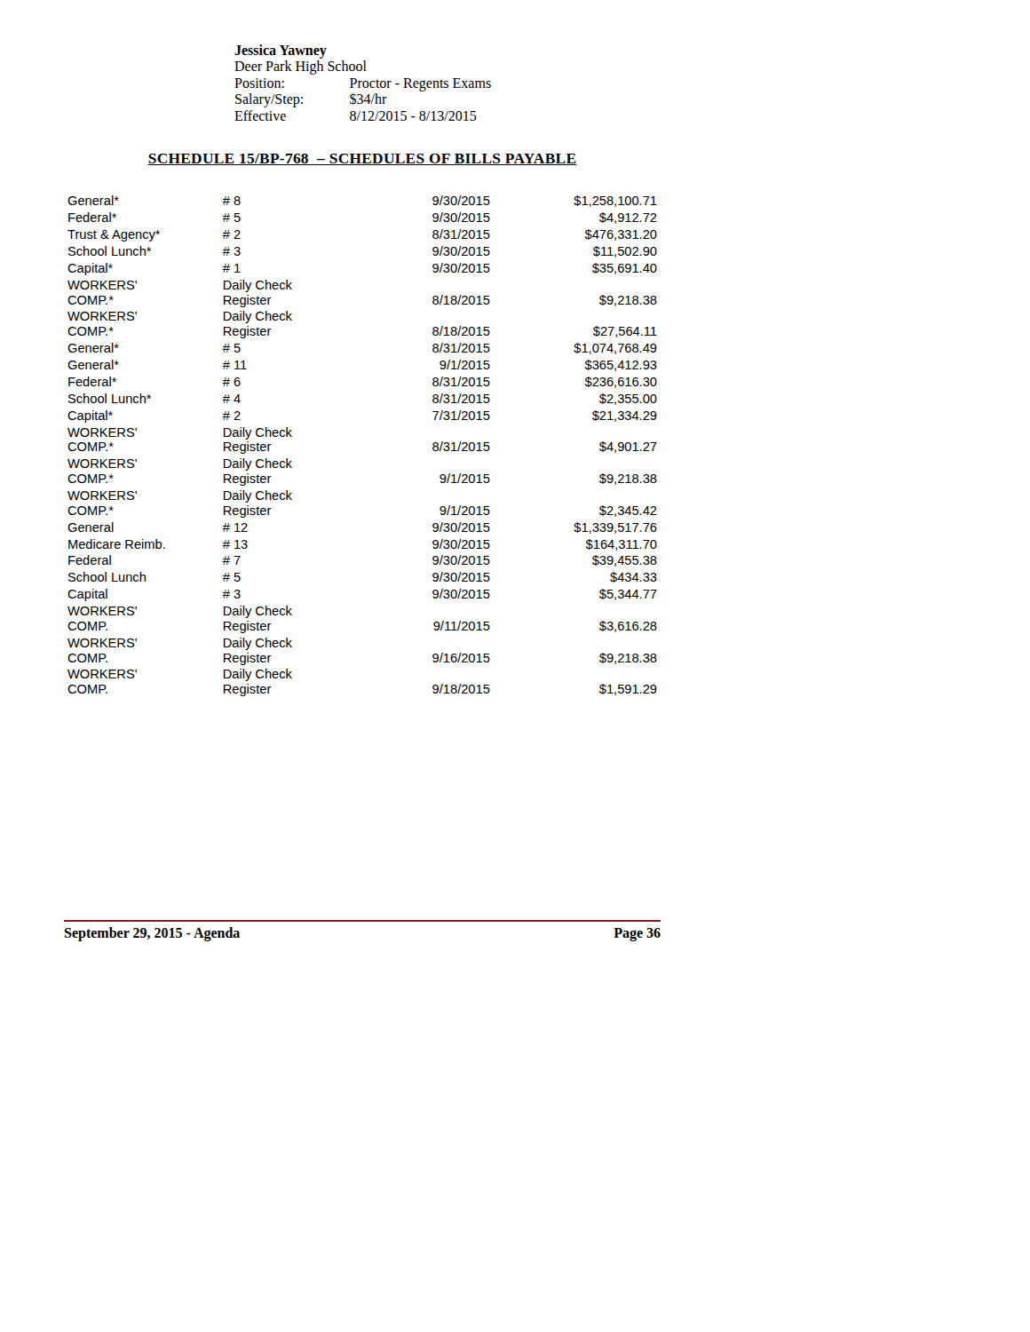Jessica Yawney
Deer Park High School
Position: Proctor - Regents Exams
Salary/Step:$34/hr
Effective8/12/2015 - 8/13/2015
SCHEDULE 15/BP-768 – SCHEDULES OF BILLS PAYABLE
| General* | # 8 | 9/30/2015 | $1,258,100.71 |
| Federal* | # 5 | 9/30/2015 | $4,912.72 |
| Trust & Agency* | # 2 | 8/31/2015 | $476,331.20 |
| School Lunch* | # 3 | 9/30/2015 | $11,502.90 |
| Capital* | # 1 | 9/30/2015 | $35,691.40 |
| WORKERS' COMP.* | Daily Check Register | 8/18/2015 | $9,218.38 |
| WORKERS' COMP.* | Daily Check Register | 8/18/2015 | $27,564.11 |
| General* | # 5 | 8/31/2015 | $1,074,768.49 |
| General* | # 11 | 9/1/2015 | $365,412.93 |
| Federal* | # 6 | 8/31/2015 | $236,616.30 |
| School Lunch* | # 4 | 8/31/2015 | $2,355.00 |
| Capital* | # 2 | 7/31/2015 | $21,334.29 |
| WORKERS' COMP.* | Daily Check Register | 8/31/2015 | $4,901.27 |
| WORKERS' COMP.* | Daily Check Register | 9/1/2015 | $9,218.38 |
| WORKERS' COMP.* | Daily Check Register | 9/1/2015 | $2,345.42 |
| General | # 12 | 9/30/2015 | $1,339,517.76 |
| Medicare Reimb. | # 13 | 9/30/2015 | $164,311.70 |
| Federal | # 7 | 9/30/2015 | $39,455.38 |
| School Lunch | # 5 | 9/30/2015 | $434.33 |
| Capital | # 3 | 9/30/2015 | $5,344.77 |
| WORKERS' COMP. | Daily Check Register | 9/11/2015 | $3,616.28 |
| WORKERS' COMP. | Daily Check Register | 9/16/2015 | $9,218.38 |
| WORKERS' COMP. | Daily Check Register | 9/18/2015 | $1,591.29 |
September 29, 2015 - Agenda
Page 36